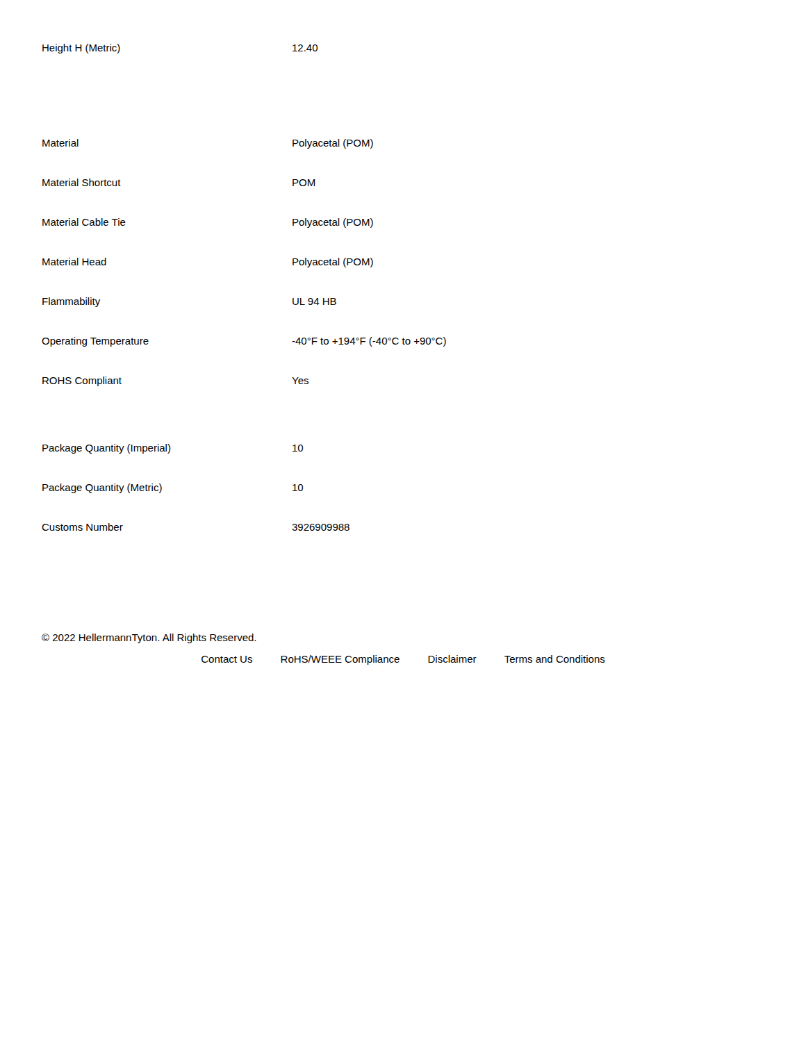| Height H (Metric) | 12.40 |
| Material | Polyacetal (POM) |
| Material Shortcut | POM |
| Material Cable Tie | Polyacetal (POM) |
| Material Head | Polyacetal (POM) |
| Flammability | UL 94 HB |
| Operating Temperature | -40°F to +194°F (-40°C to +90°C) |
| ROHS Compliant | Yes |
| Package Quantity (Imperial) | 10 |
| Package Quantity (Metric) | 10 |
| Customs Number | 3926909988 |
© 2022 HellermannTyton. All Rights Reserved.
Contact Us RoHS/WEEE Compliance Disclaimer Terms and Conditions